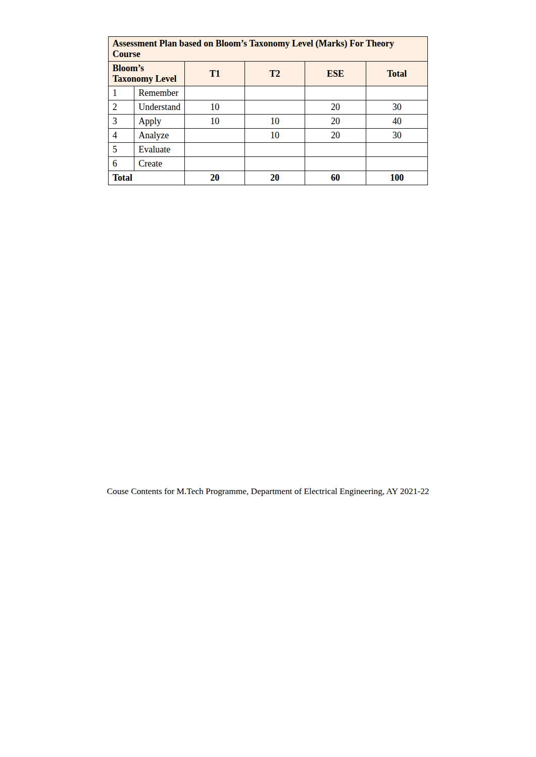| Assessment Plan based on Bloom’s Taxonomy Level (Marks) For Theory Course |
| Bloom’s Taxonomy Level | T1 | T2 | ESE | Total |
| 1 | Remember | | | | |
| 2 | Understand | 10 | | 20 | 30 |
| 3 | Apply | 10 | 10 | 20 | 40 |
| 4 | Analyze | | 10 | 20 | 30 |
| 5 | Evaluate | | | | |
| 6 | Create | | | | |
| Total | 20 | 20 | 60 | 100 |
Couse Contents for M.Tech Programme, Department of Electrical Engineering, AY 2021-22